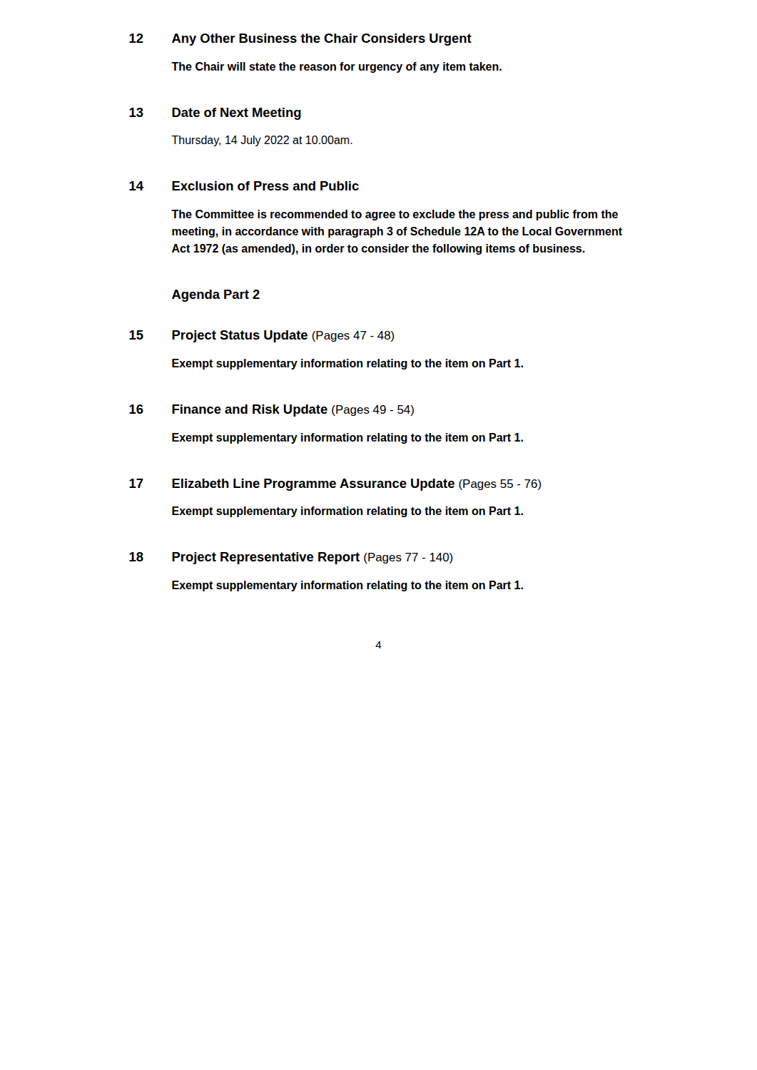12 Any Other Business the Chair Considers Urgent
The Chair will state the reason for urgency of any item taken.
13 Date of Next Meeting
Thursday, 14 July 2022 at 10.00am.
14 Exclusion of Press and Public
The Committee is recommended to agree to exclude the press and public from the meeting, in accordance with paragraph 3 of Schedule 12A to the Local Government Act 1972 (as amended), in order to consider the following items of business.
Agenda Part 2
15 Project Status Update (Pages 47 - 48)
Exempt supplementary information relating to the item on Part 1.
16 Finance and Risk Update (Pages 49 - 54)
Exempt supplementary information relating to the item on Part 1.
17 Elizabeth Line Programme Assurance Update (Pages 55 - 76)
Exempt supplementary information relating to the item on Part 1.
18 Project Representative Report (Pages 77 - 140)
Exempt supplementary information relating to the item on Part 1.
4